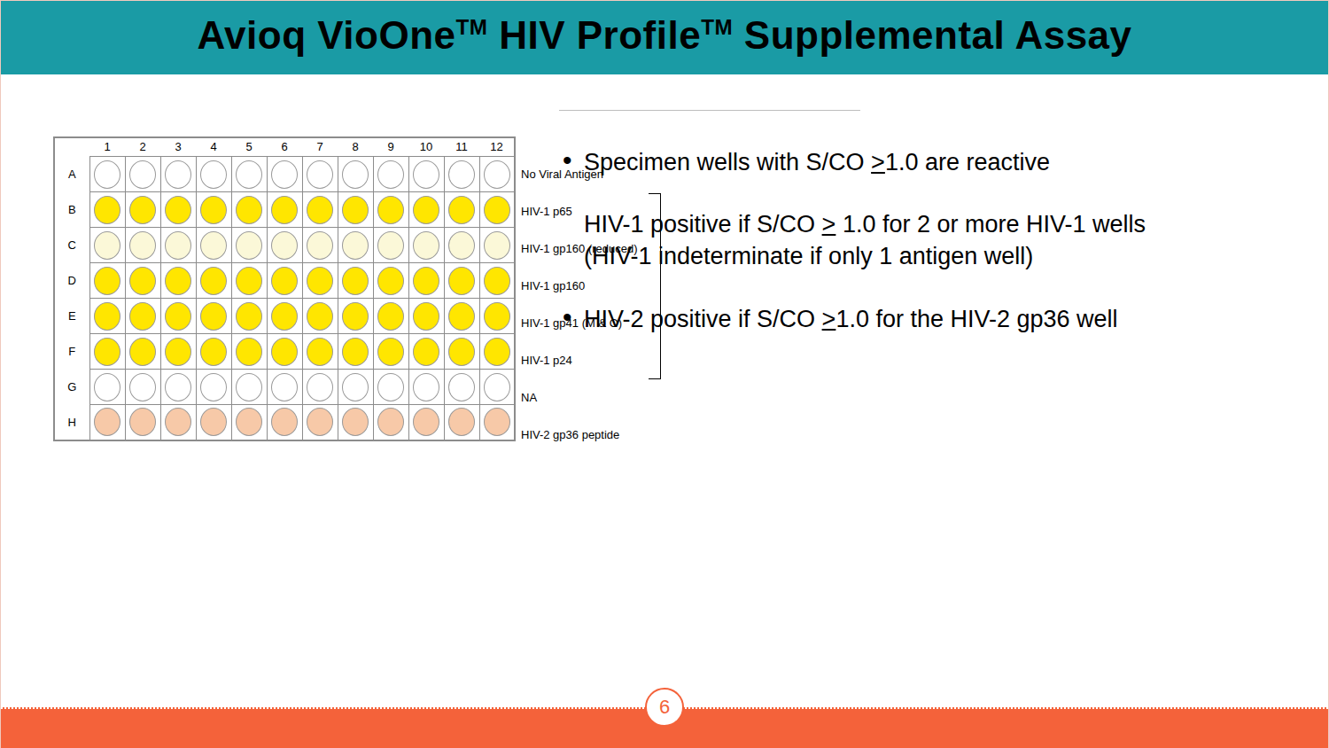Avioq VioOneTM HIV ProfileTM Supplemental Assay
| | 1 | 2 | 3 | 4 | 5 | 6 | 7 | 8 | 9 | 10 | 11 | 12 |
| --- | --- | --- | --- | --- | --- | --- | --- | --- | --- | --- | --- | --- |
| A | | | | | | | | | | | | |
| B | | | | | | | | | | | | |
| C | | | | | | | | | | | | |
| D | | | | | | | | | | | | |
| E | | | | | | | | | | | | |
| F | | | | | | | | | | | | |
| G | | | | | | | | | | | | |
| H | | | | | | | | | | | | |
No Viral Antigen
HIV-1 p65
HIV-1 gp160 (reduced)
HIV-1 gp160
HIV-1 gp41 (M & O)
HIV-1 p24
NA
HIV-2 gp36 peptide
Specimen wells with S/CO >1.0 are reactive
HIV-1 positive if S/CO > 1.0 for 2 or more HIV-1 wells
(HIV-1 indeterminate if only 1 antigen well)
HIV-2 positive if S/CO >1.0 for the HIV-2 gp36 well
6